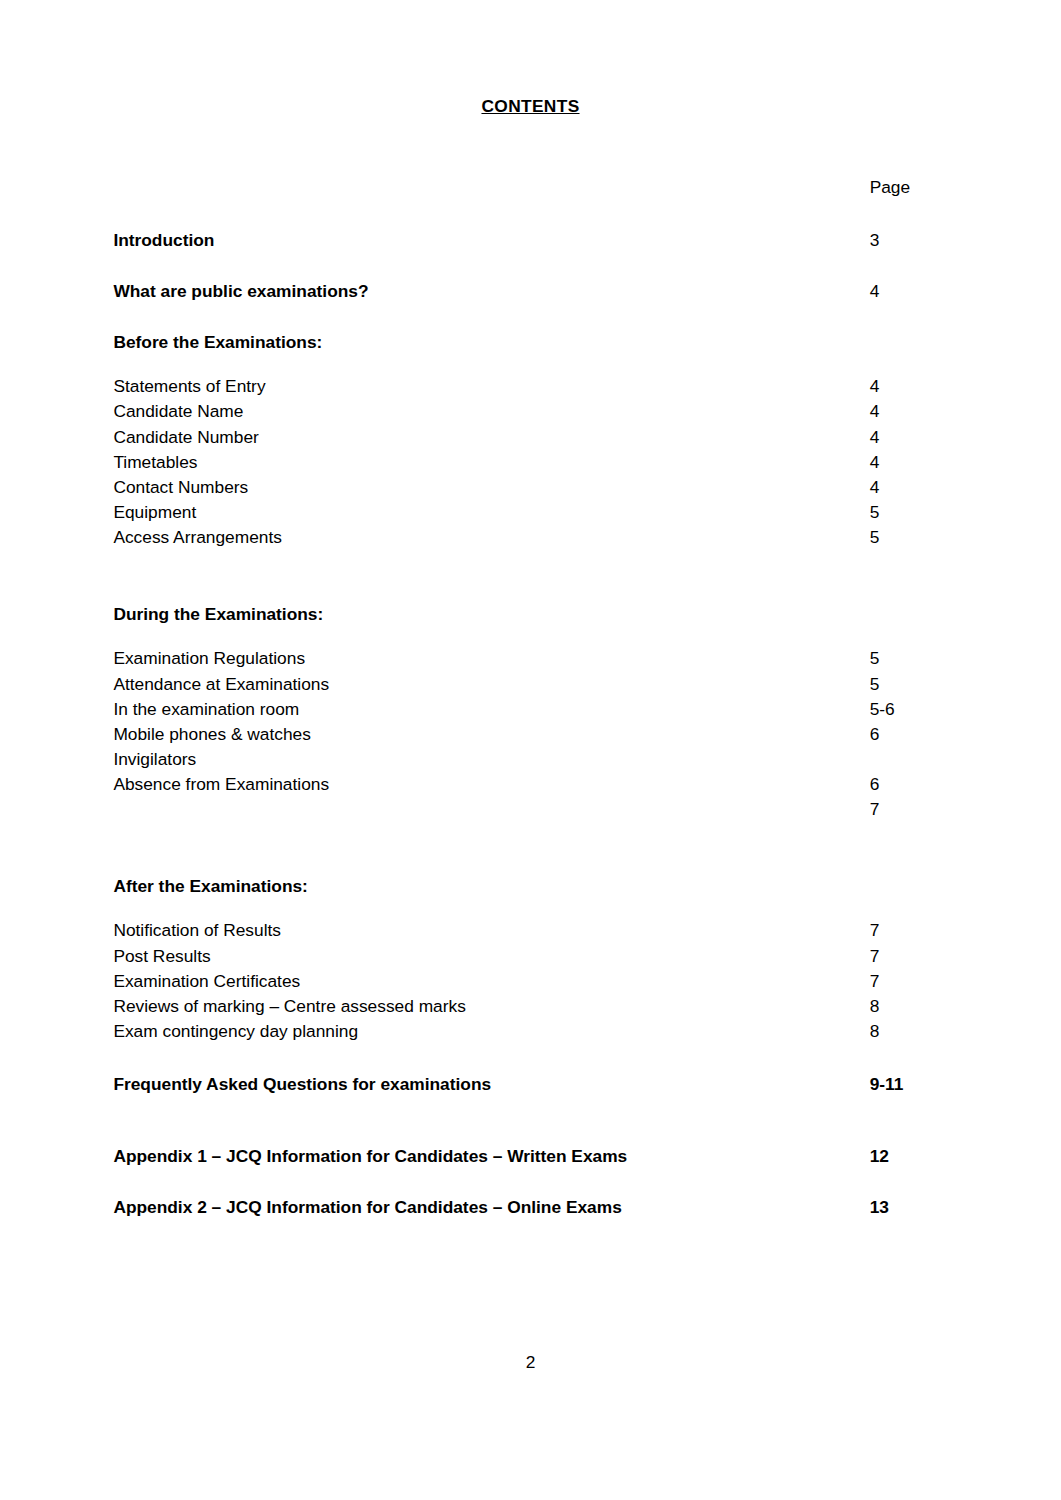CONTENTS
| | Page |
| Introduction | 3 |
| What are public examinations? | 4 |
| Before the Examinations: | |
| Statements of Entry | 4 |
| Candidate Name | 4 |
| Candidate Number | 4 |
| Timetables | 4 |
| Contact Numbers | 4 |
| Equipment | 5 |
| Access Arrangements | 5 |
| During the Examinations: | |
| Examination Regulations | 5 |
| Attendance at Examinations | 5 |
| In the examination room | 5-6 |
| Mobile phones & watches | 6 |
| Invigilators | |
| Absence from Examinations | 6 |
| | 7 |
| After the Examinations: | |
| Notification of Results | 7 |
| Post Results | 7 |
| Examination Certificates | 7 |
| Reviews of marking – Centre assessed marks | 8 |
| Exam contingency day planning | 8 |
| Frequently Asked Questions for examinations | 9-11 |
| Appendix 1 – JCQ Information for Candidates – Written Exams | 12 |
| Appendix 2 – JCQ Information for Candidates – Online Exams | 13 |
2